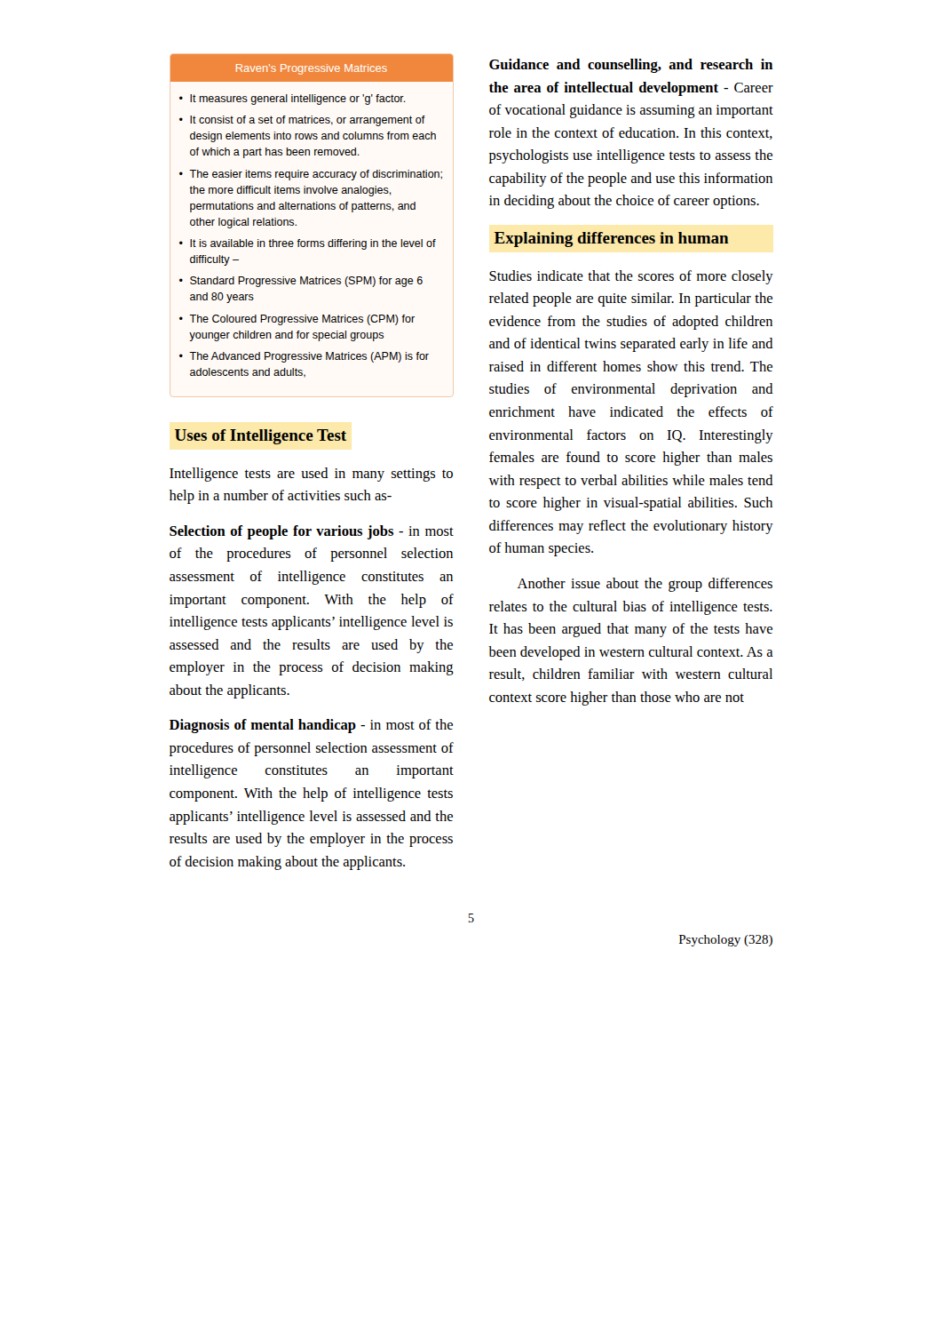Raven's Progressive Matrices
It measures general intelligence or 'g' factor.
It consist of a set of matrices, or arrangement of design elements into rows and columns from each of which a part has been removed.
The easier items require accuracy of discrimination; the more difficult items involve analogies, permutations and alternations of patterns, and other logical relations.
It is available in three forms differing in the level of difficulty –
Standard Progressive Matrices (SPM) for age 6 and 80 years
The Coloured Progressive Matrices (CPM) for younger children and for special groups
The Advanced Progressive Matrices (APM) is for adolescents and adults,
Uses of Intelligence Test
Intelligence tests are used in many settings to help in a number of activities such as-
Selection of people for various jobs - in most of the procedures of personnel selection assessment of intelligence constitutes an important component. With the help of intelligence tests applicants’ intelligence level is assessed and the results are used by the employer in the process of decision making about the applicants.
Diagnosis of mental handicap - in most of the procedures of personnel selection assessment of intelligence constitutes an important component. With the help of intelligence tests applicants’ intelligence level is assessed and the results are used by the employer in the process of decision making about the applicants.
Guidance and counselling, and research in the area of intellectual development - Career of vocational guidance is assuming an important role in the context of education. In this context, psychologists use intelligence tests to assess the capability of the people and use this information in deciding about the choice of career options.
Explaining differences in human
Studies indicate that the scores of more closely related people are quite similar. In particular the evidence from the studies of adopted children and of identical twins separated early in life and raised in different homes show this trend. The studies of environmental deprivation and enrichment have indicated the effects of environmental factors on IQ. Interestingly females are found to score higher than males with respect to verbal abilities while males tend to score higher in visual-spatial abilities. Such differences may reflect the evolutionary history of human species.
Another issue about the group differences relates to the cultural bias of intelligence tests. It has been argued that many of the tests have been developed in western cultural context. As a result, children familiar with western cultural context score higher than those who are not
5
Psychology (328)